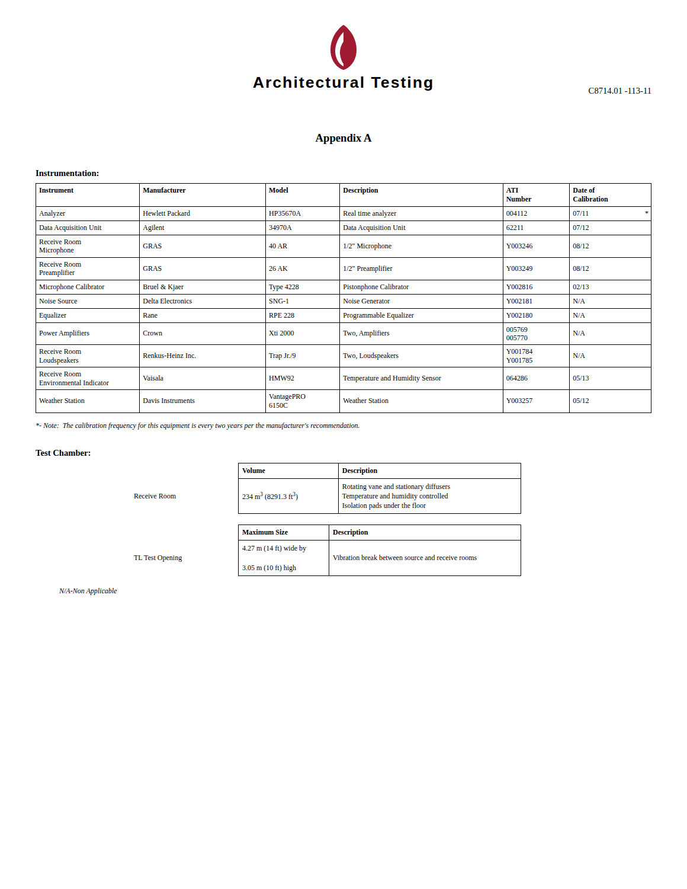Architectural Testing
C8714.01 -113-11
Appendix A
Instrumentation:
| Instrument | Manufacturer | Model | Description | ATI Number | Date of Calibration |
| --- | --- | --- | --- | --- | --- |
| Analyzer | Hewlett Packard | HP35670A | Real time analyzer | 004112 | 07/11 * |
| Data Acquisition Unit | Agilent | 34970A | Data Acquisition Unit | 62211 | 07/12 |
| Receive Room Microphone | GRAS | 40 AR | 1/2" Microphone | Y003246 | 08/12 |
| Receive Room Preamplifier | GRAS | 26 AK | 1/2" Preamplifier | Y003249 | 08/12 |
| Microphone Calibrator | Bruel & Kjaer | Type 4228 | Pistonphone Calibrator | Y002816 | 02/13 |
| Noise Source | Delta Electronics | SNG-1 | Noise Generator | Y002181 | N/A |
| Equalizer | Rane | RPE 228 | Programmable Equalizer | Y002180 | N/A |
| Power Amplifiers | Crown | Xti 2000 | Two, Amplifiers | 005769 005770 | N/A |
| Receive Room Loudspeakers | Renkus-Heinz Inc. | Trap Jr./9 | Two, Loudspeakers | Y001784 Y001785 | N/A |
| Receive Room Environmental Indicator | Vaisala | HMW92 | Temperature and Humidity Sensor | 064286 | 05/13 |
| Weather Station | Davis Instruments | VantagePRO 6150C | Weather Station | Y003257 | 05/12 |
*- Note: The calibration frequency for this equipment is every two years per the manufacturer's recommendation.
Test Chamber:
| | Volume | Description |
| --- | --- | --- |
| Receive Room | 234 m 3 (8291.3 ft 3 ) | Rotating vane and stationary diffusers Temperature and humidity controlled Isolation pads under the floor |
| | Maximum Size | Description |
| --- | --- | --- |
| TL Test Opening | 4.27 m (14 ft) wide by 3.05 m (10 ft) high | Vibration break between source and receive rooms |
N/A-Non Applicable